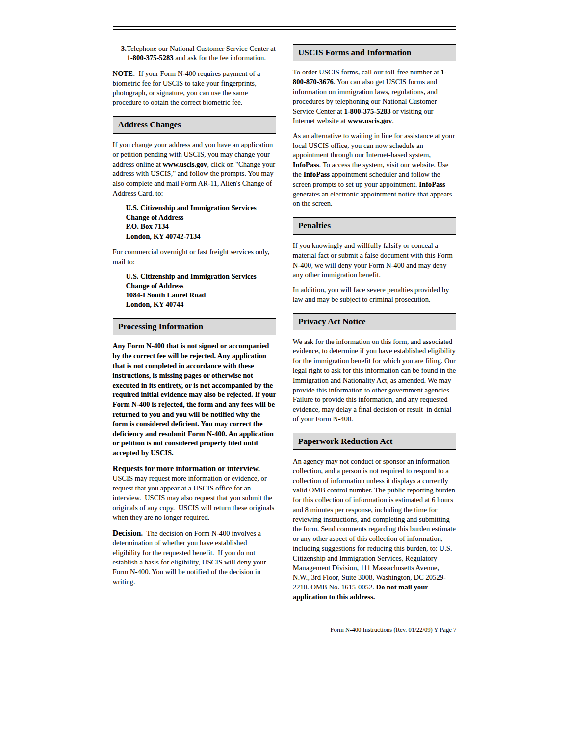3.
Telephone our National Customer Service Center at 1-800-375-5283 and ask for the fee information.
NOTE: If your Form N-400 requires payment of a biometric fee for USCIS to take your fingerprints, photograph, or signature, you can use the same procedure to obtain the correct biometric fee.
Address Changes
If you change your address and you have an application or petition pending with USCIS, you may change your address online at www.uscis.gov, click on "Change your address with USCIS," and follow the prompts. You may also complete and mail Form AR-11, Alien's Change of Address Card, to:
U.S. Citizenship and Immigration Services
Change of Address
P.O. Box 7134
London, KY 40742-7134
For commercial overnight or fast freight services only, mail to:
U.S. Citizenship and Immigration Services
Change of Address
1084-I South Laurel Road
London, KY 40744
Processing Information
Any Form N-400 that is not signed or accompanied by the correct fee will be rejected. Any application that is not completed in accordance with these instructions, is missing pages or otherwise not executed in its entirety, or is not accompanied by the required initial evidence may also be rejected. If your Form N-400 is rejected, the form and any fees will be returned to you and you will be notified why the form is considered deficient. You may correct the deficiency and resubmit Form N-400. An application or petition is not considered properly filed until accepted by USCIS.
Requests for more information or interview. USCIS may request more information or evidence, or request that you appear at a USCIS office for an interview. USCIS may also request that you submit the originals of any copy. USCIS will return these originals when they are no longer required.
Decision. The decision on Form N-400 involves a determination of whether you have established eligibility for the requested benefit. If you do not establish a basis for eligibility, USCIS will deny your Form N-400. You will be notified of the decision in writing.
USCIS Forms and Information
To order USCIS forms, call our toll-free number at 1-800-870-3676. You can also get USCIS forms and information on immigration laws, regulations, and procedures by telephoning our National Customer Service Center at 1-800-375-5283 or visiting our Internet website at www.uscis.gov.
As an alternative to waiting in line for assistance at your local USCIS office, you can now schedule an appointment through our Internet-based system, InfoPass. To access the system, visit our website. Use the InfoPass appointment scheduler and follow the screen prompts to set up your appointment. InfoPass generates an electronic appointment notice that appears on the screen.
Penalties
If you knowingly and willfully falsify or conceal a material fact or submit a false document with this Form N-400, we will deny your Form N-400 and may deny any other immigration benefit.
In addition, you will face severe penalties provided by law and may be subject to criminal prosecution.
Privacy Act Notice
We ask for the information on this form, and associated evidence, to determine if you have established eligibility for the immigration benefit for which you are filing. Our legal right to ask for this information can be found in the Immigration and Nationality Act, as amended. We may provide this information to other government agencies. Failure to provide this information, and any requested evidence, may delay a final decision or result in denial of your Form N-400.
Paperwork Reduction Act
An agency may not conduct or sponsor an information collection, and a person is not required to respond to a collection of information unless it displays a currently valid OMB control number. The public reporting burden for this collection of information is estimated at 6 hours and 8 minutes per response, including the time for reviewing instructions, and completing and submitting the form. Send comments regarding this burden estimate or any other aspect of this collection of information, including suggestions for reducing this burden, to: U.S. Citizenship and Immigration Services, Regulatory Management Division, 111 Massachusetts Avenue, N.W., 3rd Floor, Suite 3008, Washington, DC 20529-2210. OMB No. 1615-0052. Do not mail your application to this address.
Form N-400 Instructions (Rev. 01/22/09) Y Page 7